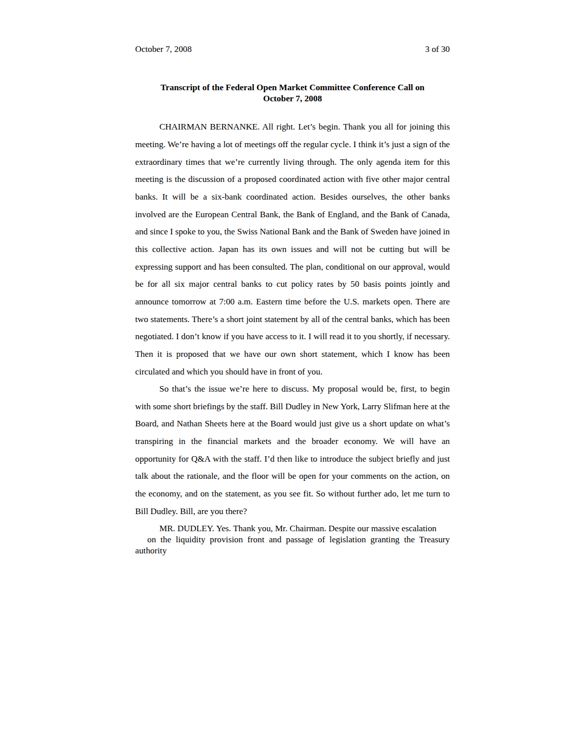October 7, 2008
3 of 30
Transcript of the Federal Open Market Committee Conference Call on
October 7, 2008
CHAIRMAN BERNANKE. All right. Let’s begin. Thank you all for joining this meeting. We’re having a lot of meetings off the regular cycle. I think it’s just a sign of the extraordinary times that we’re currently living through. The only agenda item for this meeting is the discussion of a proposed coordinated action with five other major central banks. It will be a six-bank coordinated action. Besides ourselves, the other banks involved are the European Central Bank, the Bank of England, and the Bank of Canada, and since I spoke to you, the Swiss National Bank and the Bank of Sweden have joined in this collective action. Japan has its own issues and will not be cutting but will be expressing support and has been consulted. The plan, conditional on our approval, would be for all six major central banks to cut policy rates by 50 basis points jointly and announce tomorrow at 7:00 a.m. Eastern time before the U.S. markets open. There are two statements. There’s a short joint statement by all of the central banks, which has been negotiated. I don’t know if you have access to it. I will read it to you shortly, if necessary. Then it is proposed that we have our own short statement, which I know has been circulated and which you should have in front of you.
So that’s the issue we’re here to discuss. My proposal would be, first, to begin with some short briefings by the staff. Bill Dudley in New York, Larry Slifman here at the Board, and Nathan Sheets here at the Board would just give us a short update on what’s transpiring in the financial markets and the broader economy. We will have an opportunity for Q&A with the staff. I’d then like to introduce the subject briefly and just talk about the rationale, and the floor will be open for your comments on the action, on the economy, and on the statement, as you see fit. So without further ado, let me turn to Bill Dudley. Bill, are you there?
MR. DUDLEY. Yes. Thank you, Mr. Chairman. Despite our massive escalationon the liquidity provision front and passage of legislation granting the Treasury authority